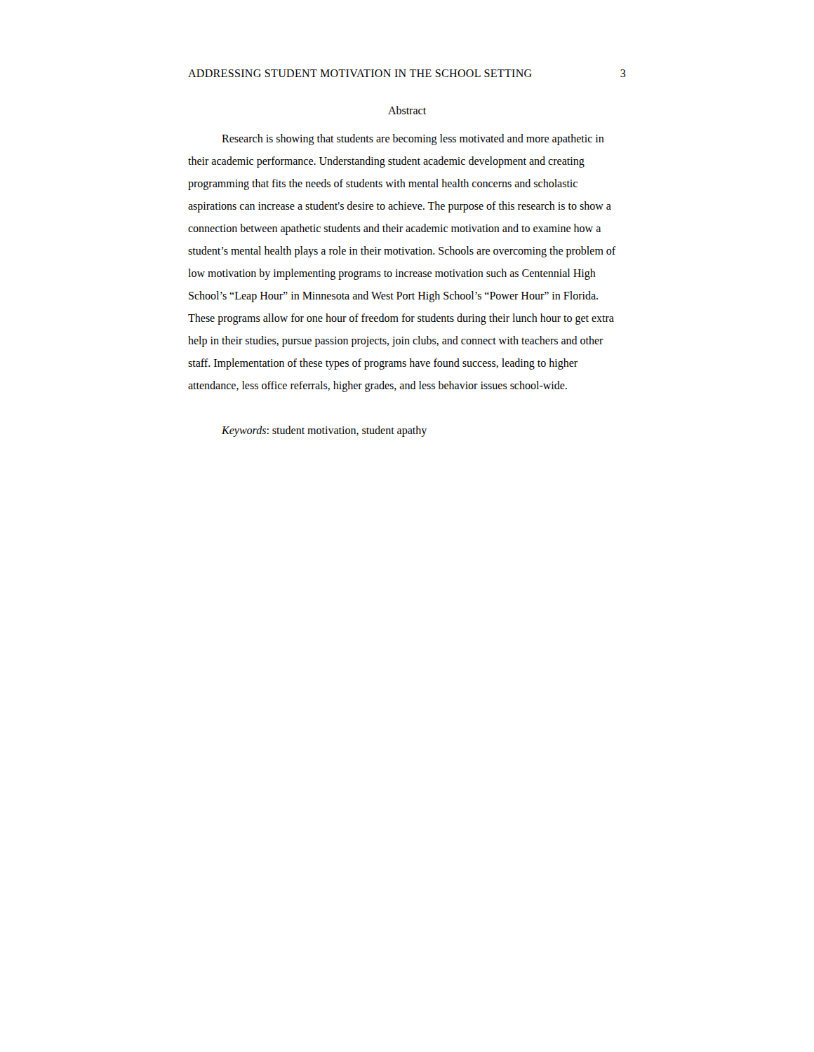Addressing Student Motivation in the School Setting 3
Abstract
Research is showing that students are becoming less motivated and more apathetic in their academic performance. Understanding student academic development and creating programming that fits the needs of students with mental health concerns and scholastic aspirations can increase a student's desire to achieve. The purpose of this research is to show a connection between apathetic students and their academic motivation and to examine how a student’s mental health plays a role in their motivation. Schools are overcoming the problem of low motivation by implementing programs to increase motivation such as Centennial High School’s “Leap Hour” in Minnesota and West Port High School’s “Power Hour” in Florida. These programs allow for one hour of freedom for students during their lunch hour to get extra help in their studies, pursue passion projects, join clubs, and connect with teachers and other staff. Implementation of these types of programs have found success, leading to higher attendance, less office referrals, higher grades, and less behavior issues school-wide.
Keywords: student motivation, student apathy